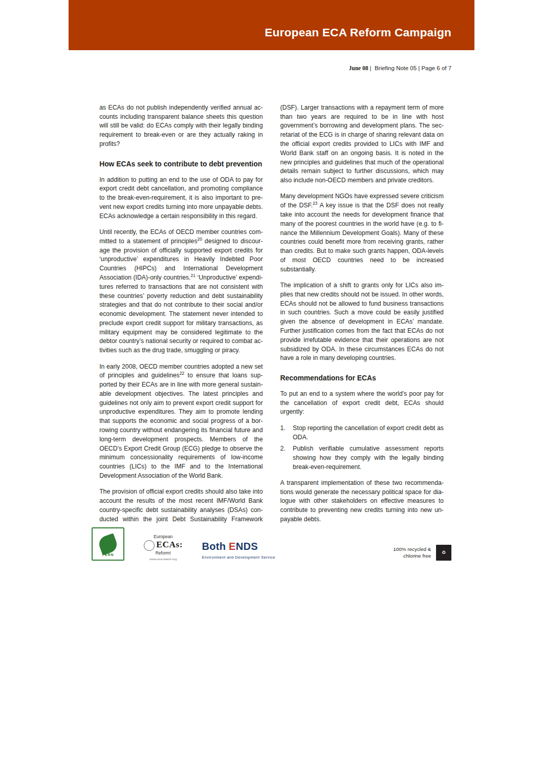European ECA Reform Campaign
June 08 | Briefing Note 05 | Page 6 of 7
as ECAs do not publish independently verified annual accounts including transparent balance sheets this question will still be valid: do ECAs comply with their legally binding requirement to break-even or are they actually raking in profits?
How ECAs seek to contribute to debt prevention
In addition to putting an end to the use of ODA to pay for export credit debt cancellation, and promoting compliance to the break-even-requirement, it is also important to prevent new export credits turning into more unpayable debts. ECAs acknowledge a certain responsibility in this regard.
Until recently, the ECAs of OECD member countries committed to a statement of principles20 designed to discourage the provision of officially supported export credits for ‘unproductive’ expenditures in Heavily Indebted Poor Countries (HIPCs) and International Development Association (IDA)-only countries.21 ‘Unproductive’ expenditures referred to transactions that are not consistent with these countries’ poverty reduction and debt sustainability strategies and that do not contribute to their social and/or economic development. The statement never intended to preclude export credit support for military transactions, as military equipment may be considered legitimate to the debtor country’s national security or required to combat activities such as the drug trade, smuggling or piracy.
In early 2008, OECD member countries adopted a new set of principles and guidelines22 to ensure that loans supported by their ECAs are in line with more general sustainable development objectives. The latest principles and guidelines not only aim to prevent export credit support for unproductive expenditures. They aim to promote lending that supports the economic and social progress of a borrowing country without endangering its financial future and long-term development prospects. Members of the OECD’s Export Credit Group (ECG) pledge to observe the minimum concessionality requirements of low-income countries (LICs) to the IMF and to the International Development Association of the World Bank.
The provision of official export credits should also take into account the results of the most recent IMF/World Bank country-specific debt sustainability analyses (DSAs) conducted within the joint Debt Sustainability Framework (DSF). Larger transactions with a repayment term of more than two years are required to be in line with host government’s borrowing and development plans. The secretariat of the ECG is in charge of sharing relevant data on the official export credits provided to LICs with IMF and World Bank staff on an ongoing basis. It is noted in the new principles and guidelines that much of the operational details remain subject to further discussions, which may also include non-OECD members and private creditors.
Many development NGOs have expressed severe criticism of the DSF.23 A key issue is that the DSF does not really take into account the needs for development finance that many of the poorest countries in the world have (e.g. to finance the Millennium Development Goals). Many of these countries could benefit more from receiving grants, rather than credits. But to make such grants happen, ODA-levels of most OECD countries need to be increased substantially.
The implication of a shift to grants only for LICs also implies that new credits should not be issued. In other words, ECAs should not be allowed to fund business transactions in such countries. Such a move could be easily justified given the absence of development in ECAs’ mandate. Further justification comes from the fact that ECAs do not provide irrefutable evidence that their operations are not subsidized by ODA. In these circumstances ECAs do not have a role in many developing countries.
Recommendations for ECAs
To put an end to a system where the world’s poor pay for the cancellation of export credit debt, ECAs should urgently:
1. Stop reporting the cancellation of export credit debt as ODA.
2. Publish verifiable cumulative assessment reports showing how they comply with the legally binding break-even-requirement.
A transparent implementation of these two recommendations would generate the necessary political space for dialogue with other stakeholders on effective measures to contribute to preventing new credits turning into new unpayable debts.
FERN
European ECAs: Reform! www.eca-watch.org
Both ENDS
Environment and Development Service
100% recycled &
chlorine free
♻